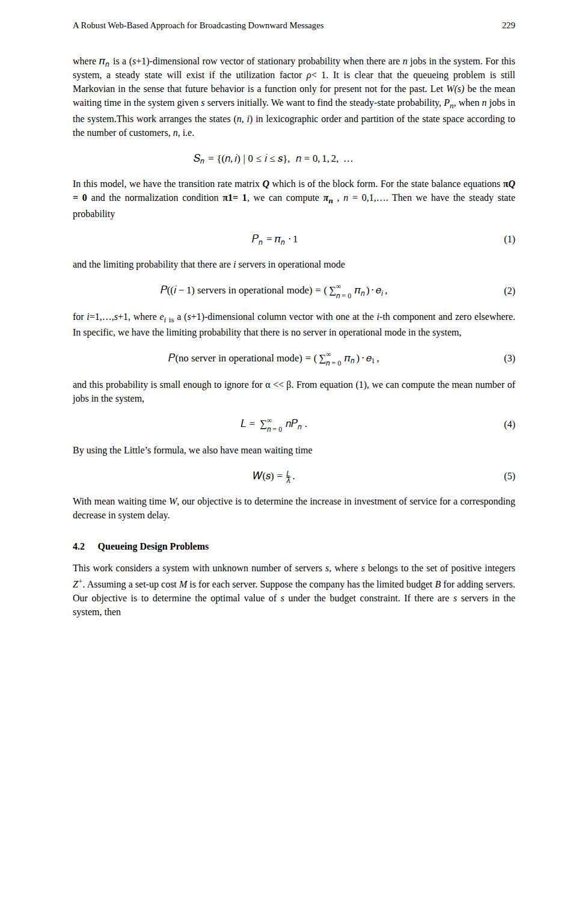A Robust Web-Based Approach for Broadcasting Downward Messages 229
where πn is a (s+1)-dimensional row vector of stationary probability when there are n jobs in the system. For this system, a steady state will exist if the utilization factor ρ< 1. It is clear that the queueing problem is still Markovian in the sense that future behavior is a function only for present not for the past. Let W(s) be the mean waiting time in the system given s servers initially. We want to find the steady-state probability, Pn, when n jobs in the system.This work arranges the states (n, i) in lexicographic order and partition of the state space according to the number of customers, n, i.e.
Sn = { (n,i) | 0≤i≤s } , n=0,1,2,…
In this model, we have the transition rate matrix Q which is of the block form. For the state balance equations πQ = 0 and the normalization condition π1= 1, we can compute πn , n = 0,1,…. Then we have the steady state probability
Pn = πn ⋅ 1
(1)
and the limiting probability that there are i servers in operational mode
P ( (i−1) servers in operational mode ) = ( ∑ n=0 ∞ πn ) ⋅ ei ,
(2)
for i=1,…,s+1, where ei is a (s+1)-dimensional column vector with one at the i-th component and zero elsewhere. In specific, we have the limiting probability that there is no server in operational mode in the system,
P ( no server in operational mode ) = ( ∑ n=0 ∞ πn ) ⋅ e1 ,
(3)
and this probability is small enough to ignore for α << β. From equation (1), we can compute the mean number of jobs in the system,
L = ∑ n=0 ∞ n Pn .
(4)
By using the Little’s formula, we also have mean waiting time
W (s) = L λ .
(5)
With mean waiting time W, our objective is to determine the increase in investment of service for a corresponding decrease in system delay.
4.2 Queueing Design Problems
This work considers a system with unknown number of servers s, where s belongs to the set of positive integers Z+. Assuming a set-up cost M is for each server. Suppose the company has the limited budget B for adding servers. Our objective is to determine the optimal value of s under the budget constraint. If there are s servers in the system, then